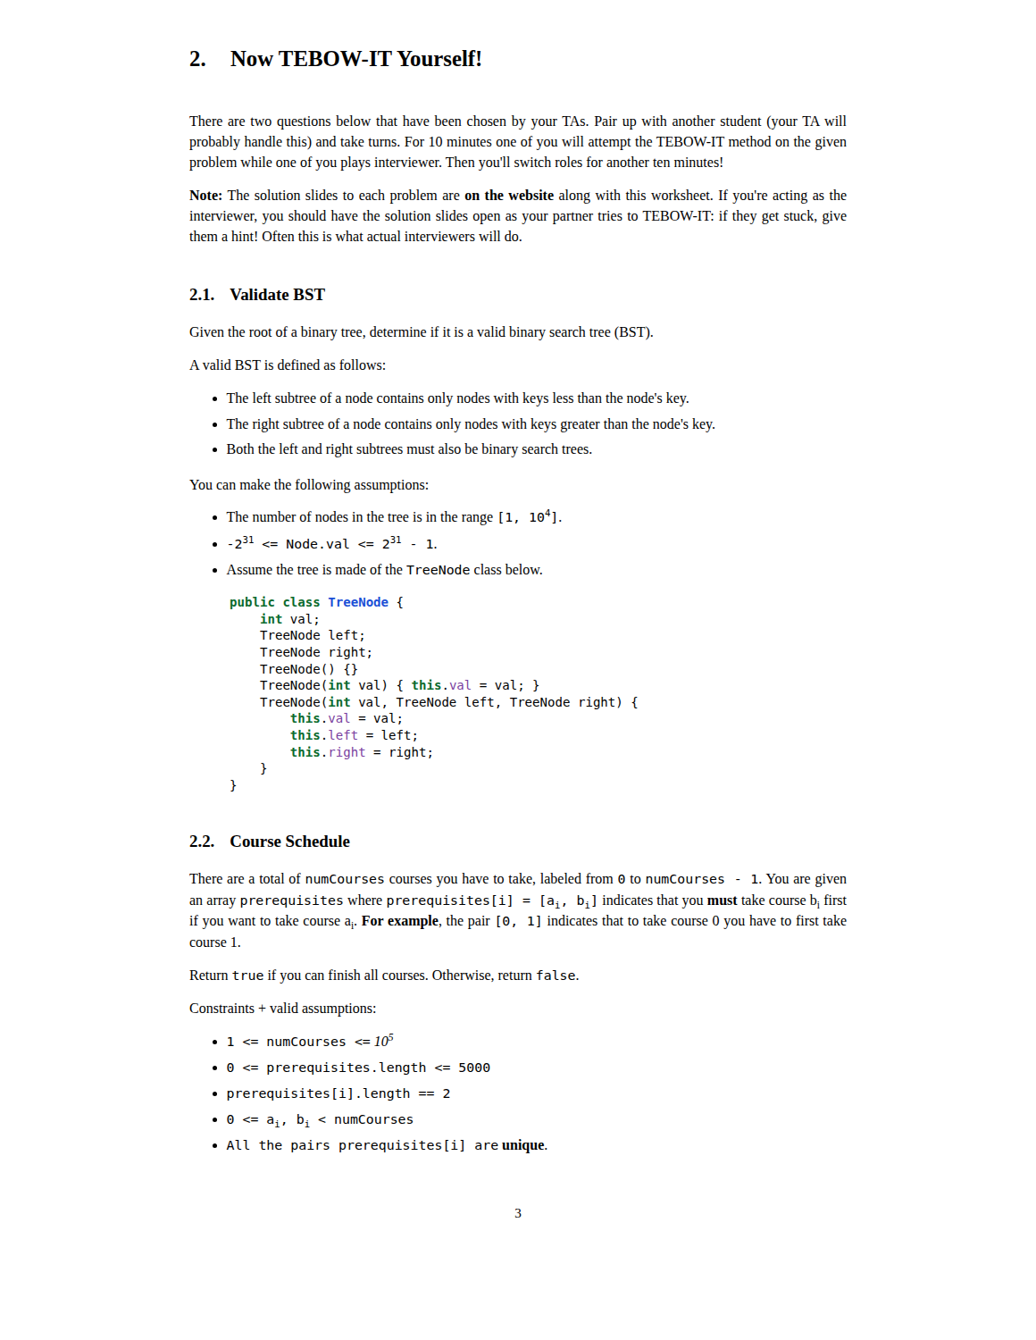2. Now TEBOW-IT Yourself!
There are two questions below that have been chosen by your TAs. Pair up with another student (your TA will probably handle this) and take turns. For 10 minutes one of you will attempt the TEBOW-IT method on the given problem while one of you plays interviewer. Then you'll switch roles for another ten minutes!
Note: The solution slides to each problem are on the website along with this worksheet. If you're acting as the interviewer, you should have the solution slides open as your partner tries to TEBOW-IT: if they get stuck, give them a hint! Often this is what actual interviewers will do.
2.1. Validate BST
Given the root of a binary tree, determine if it is a valid binary search tree (BST).
A valid BST is defined as follows:
The left subtree of a node contains only nodes with keys less than the node's key.
The right subtree of a node contains only nodes with keys greater than the node's key.
Both the left and right subtrees must also be binary search trees.
You can make the following assumptions:
The number of nodes in the tree is in the range [1, 104].
-231 <= Node.val <= 231 - 1.
Assume the tree is made of the TreeNode class below.
public class TreeNode { int val; TreeNode left; TreeNode right; TreeNode() {} TreeNode(int val) { this.val = val; } TreeNode(int val, TreeNode left, TreeNode right) { this.val = val; this.left = left; this.right = right; } }
2.2. Course Schedule
There are a total of numCourses courses you have to take, labeled from 0 to numCourses - 1. You are given an array prerequisites where prerequisites[i] = [ai, bi] indicates that you must take course bi first if you want to take course ai. For example, the pair [0, 1] indicates that to take course 0 you have to first take course 1.
Return true if you can finish all courses. Otherwise, return false.
Constraints + valid assumptions:
1 <= numCourses <= 105
0 <= prerequisites.length <= 5000
prerequisites[i].length == 2
0 <= ai, bi < numCourses
All the pairs prerequisites[i] are unique.
3